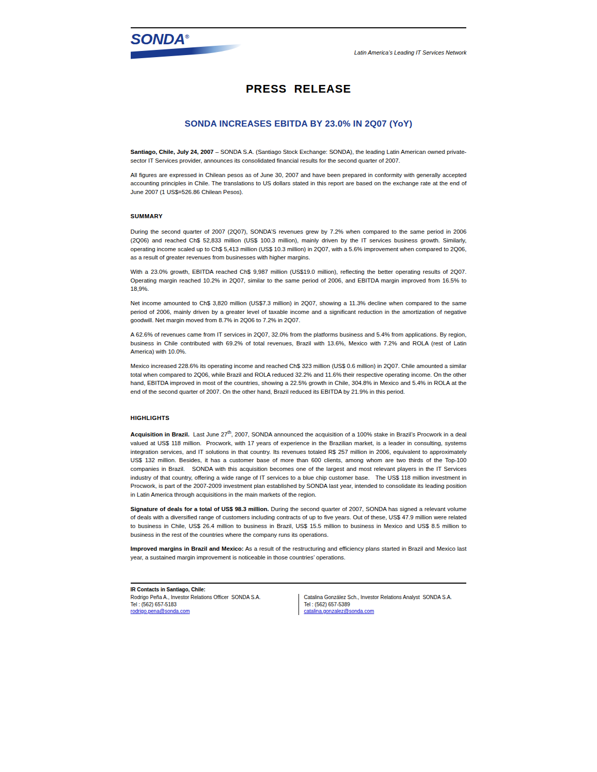SONDA®
Latin America’s Leading IT Services Network
PRESS RELEASE
SONDA INCREASES EBITDA BY 23.0% IN 2Q07 (YoY)
Santiago, Chile, July 24, 2007 – SONDA S.A. (Santiago Stock Exchange: SONDA), the leading Latin American owned private-sector IT Services provider, announces its consolidated financial results for the second quarter of 2007.
All figures are expressed in Chilean pesos as of June 30, 2007 and have been prepared in conformity with generally accepted accounting principles in Chile. The translations to US dollars stated in this report are based on the exchange rate at the end of June 2007 (1 US$=526.86 Chilean Pesos).
SUMMARY
During the second quarter of 2007 (2Q07), SONDA’S revenues grew by 7.2% when compared to the same period in 2006 (2Q06) and reached Ch$ 52,833 million (US$ 100.3 million), mainly driven by the IT services business growth. Similarly, operating income scaled up to Ch$ 5,413 million (US$ 10.3 million) in 2Q07, with a 5.6% improvement when compared to 2Q06, as a result of greater revenues from businesses with higher margins.
With a 23.0% growth, EBITDA reached Ch$ 9,987 million (US$19.0 million), reflecting the better operating results of 2Q07. Operating margin reached 10.2% in 2Q07, similar to the same period of 2006, and EBITDA margin improved from 16.5% to 18,9%.
Net income amounted to Ch$ 3,820 million (US$7.3 million) in 2Q07, showing a 11.3% decline when compared to the same period of 2006, mainly driven by a greater level of taxable income and a significant reduction in the amortization of negative goodwill. Net margin moved from 8.7% in 2Q06 to 7.2% in 2Q07.
A 62.6% of revenues came from IT services in 2Q07, 32.0% from the platforms business and 5.4% from applications. By region, business in Chile contributed with 69.2% of total revenues, Brazil with 13.6%, Mexico with 7.2% and ROLA (rest of Latin America) with 10.0%.
Mexico increased 228.6% its operating income and reached Ch$ 323 million (US$ 0.6 million) in 2Q07. Chile amounted a similar total when compared to 2Q06, while Brazil and ROLA reduced 32.2% and 11.6% their respective operating income. On the other hand, EBITDA improved in most of the countries, showing a 22.5% growth in Chile, 304.8% in Mexico and 5.4% in ROLA at the end of the second quarter of 2007. On the other hand, Brazil reduced its EBITDA by 21.9% in this period.
HIGHLIGHTS
Acquisition in Brazil. Last June 27th, 2007, SONDA announced the acquisition of a 100% stake in Brazil’s Procwork in a deal valued at US$ 118 million. Procwork, with 17 years of experience in the Brazilian market, is a leader in consulting, systems integration services, and IT solutions in that country. Its revenues totaled R$ 257 million in 2006, equivalent to approximately US$ 132 million. Besides, it has a customer base of more than 600 clients, among whom are two thirds of the Top-100 companies in Brazil. SONDA with this acquisition becomes one of the largest and most relevant players in the IT Services industry of that country, offering a wide range of IT services to a blue chip customer base. The US$ 118 million investment in Procwork, is part of the 2007-2009 investment plan established by SONDA last year, intended to consolidate its leading position in Latin America through acquisitions in the main markets of the region.
Signature of deals for a total of US$ 98.3 million. During the second quarter of 2007, SONDA has signed a relevant volume of deals with a diversified range of customers including contracts of up to five years. Out of these, US$ 47.9 million were related to business in Chile, US$ 26.4 million to business in Brazil, US$ 15.5 million to business in Mexico and US$ 8.5 million to business in the rest of the countries where the company runs its operations.
Improved margins in Brazil and Mexico: As a result of the restructuring and efficiency plans started in Brazil and Mexico last year, a sustained margin improvement is noticeable in those countries’ operations.
IR Contacts in Santiago, Chile:
| Rodrigo Peña A., Investor Relations Officer SONDA S.A. Tel : (562) 657-5183 rodrigo.pena@sonda.com | Catalina González Sch., Investor Relations Analyst SONDA S.A. Tel : (562) 657-5389 catalina.gonzalez@sonda.com |